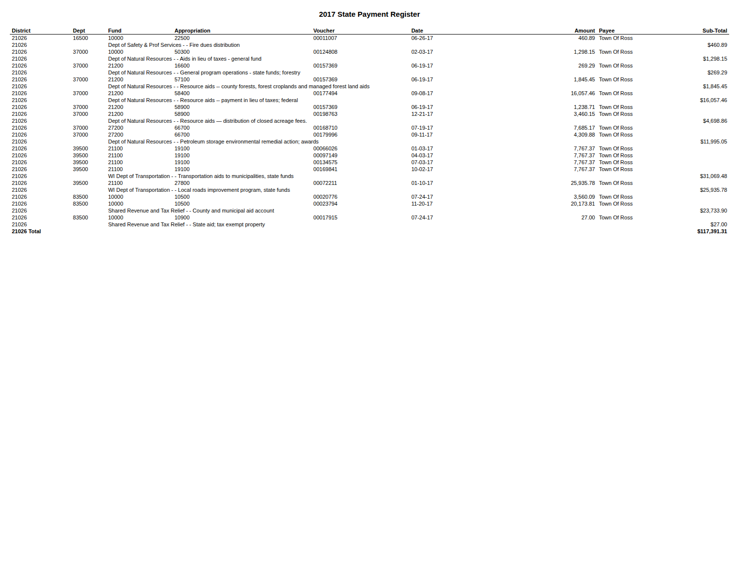2017 State Payment Register
| District | Dept | Fund | Appropriation | Voucher | Date | Amount | Payee | Sub-Total |
| --- | --- | --- | --- | --- | --- | --- | --- | --- |
| 21026 | 16500 | 10000 | 22500 | 00011007 | 06-26-17 | 460.89 | Town Of Ross | |
| 21026 | | Dept of Safety & Prof Services - - Fire dues distribution | | $460.89 |
| 21026 | 37000 | 10000 | 50300 | 00124808 | 02-03-17 | 1,298.15 | Town Of Ross | |
| 21026 | | Dept of Natural Resources - - Aids in lieu of taxes - general fund | | $1,298.15 |
| 21026 | 37000 | 21200 | 16600 | 00157369 | 06-19-17 | 269.29 | Town Of Ross | |
| 21026 | | Dept of Natural Resources - - General program operations - state funds; forestry | | $269.29 |
| 21026 | 37000 | 21200 | 57100 | 00157369 | 06-19-17 | 1,845.45 | Town Of Ross | |
| 21026 | | Dept of Natural Resources - - Resource aids -- county forests, forest croplands and managed forest land aids | | $1,845.45 |
| 21026 | 37000 | 21200 | 58400 | 00177494 | 09-08-17 | 16,057.46 | Town Of Ross | |
| 21026 | | Dept of Natural Resources - - Resource aids -- payment in lieu of taxes; federal | | $16,057.46 |
| 21026 | 37000 | 21200 | 58900 | 00157369 | 06-19-17 | 1,238.71 | Town Of Ross | |
| 21026 | 37000 | 21200 | 58900 | 00198763 | 12-21-17 | 3,460.15 | Town Of Ross | |
| 21026 | | Dept of Natural Resources - - Resource aids — distribution of closed acreage fees. | | $4,698.86 |
| 21026 | 37000 | 27200 | 66700 | 00168710 | 07-19-17 | 7,685.17 | Town Of Ross | |
| 21026 | 37000 | 27200 | 66700 | 00179996 | 09-11-17 | 4,309.88 | Town Of Ross | |
| 21026 | | Dept of Natural Resources - - Petroleum storage environmental remedial action; awards | | $11,995.05 |
| 21026 | 39500 | 21100 | 19100 | 00066026 | 01-03-17 | 7,767.37 | Town Of Ross | |
| 21026 | 39500 | 21100 | 19100 | 00097149 | 04-03-17 | 7,767.37 | Town Of Ross | |
| 21026 | 39500 | 21100 | 19100 | 00134575 | 07-03-17 | 7,767.37 | Town Of Ross | |
| 21026 | 39500 | 21100 | 19100 | 00169841 | 10-02-17 | 7,767.37 | Town Of Ross | |
| 21026 | | WI Dept of Transportation - - Transportation aids to municipalities, state funds | | $31,069.48 |
| 21026 | 39500 | 21100 | 27800 | 00072211 | 01-10-17 | 25,935.78 | Town Of Ross | |
| 21026 | | WI Dept of Transportation - - Local roads improvement program, state funds | | $25,935.78 |
| 21026 | 83500 | 10000 | 10500 | 00020776 | 07-24-17 | 3,560.09 | Town Of Ross | |
| 21026 | 83500 | 10000 | 10500 | 00023794 | 11-20-17 | 20,173.81 | Town Of Ross | |
| 21026 | | Shared Revenue and Tax Relief - - County and municipal aid account | | $23,733.90 |
| 21026 | 83500 | 10000 | 10900 | 00017915 | 07-24-17 | 27.00 | Town Of Ross | |
| 21026 | | Shared Revenue and Tax Relief - - State aid; tax exempt property | | $27.00 |
| 21026 Total | | | | | | | | $117,391.31 |